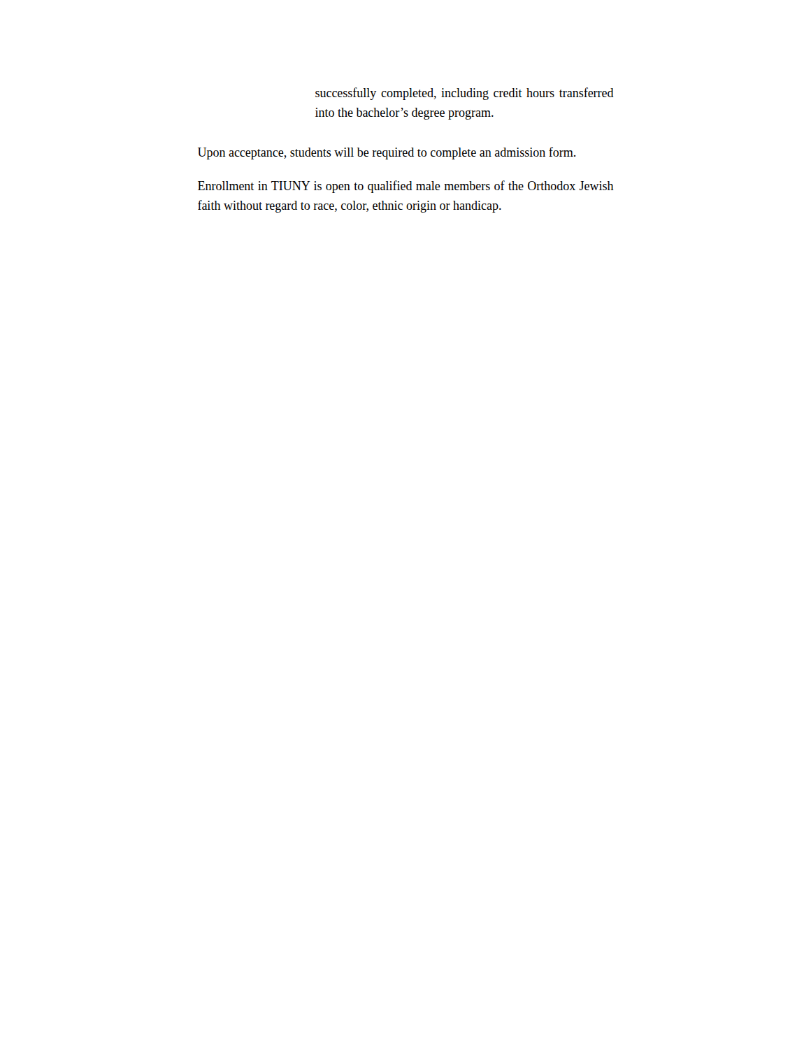successfully completed, including credit hours transferred into the bachelor’s degree program.
Upon acceptance, students will be required to complete an admission form.
Enrollment in TIUNY is open to qualified male members of the Orthodox Jewish faith without regard to race, color, ethnic origin or handicap.